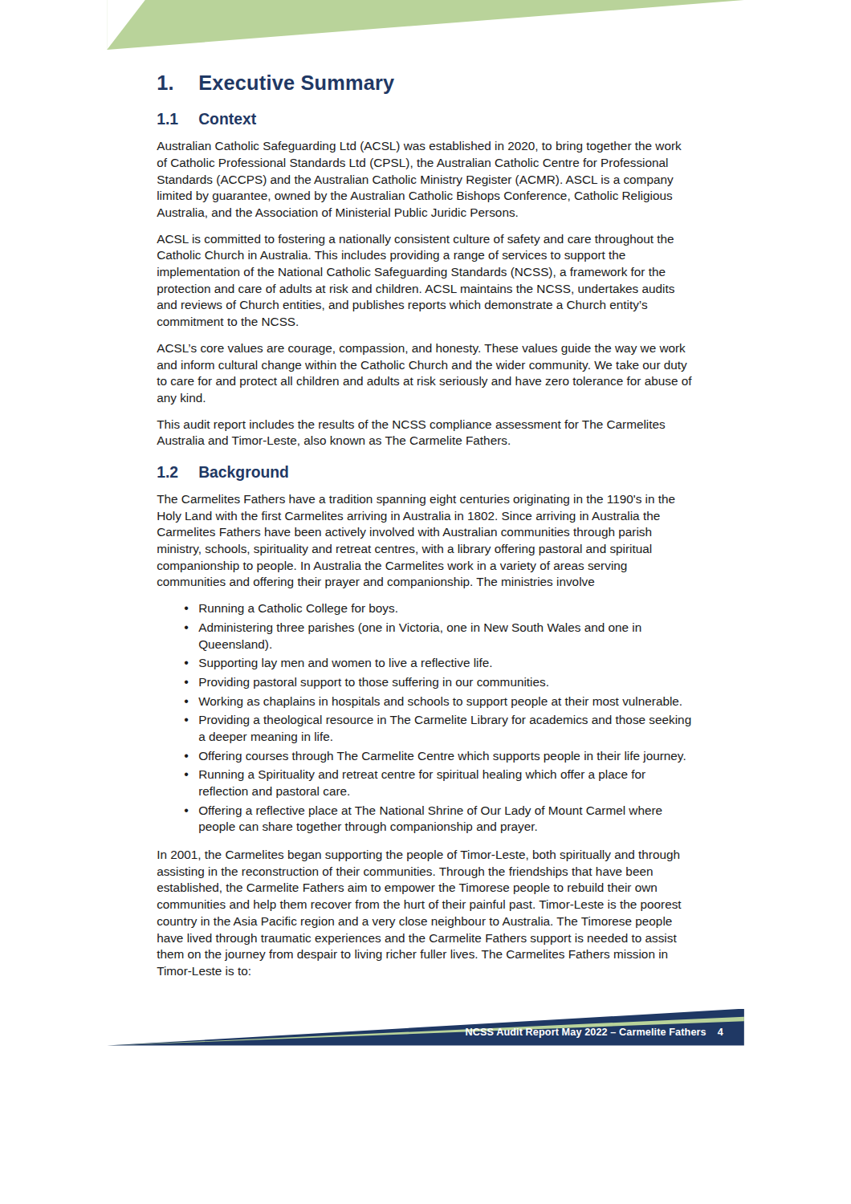1. Executive Summary
1.1 Context
Australian Catholic Safeguarding Ltd (ACSL) was established in 2020, to bring together the work of Catholic Professional Standards Ltd (CPSL), the Australian Catholic Centre for Professional Standards (ACCPS) and the Australian Catholic Ministry Register (ACMR). ASCL is a company limited by guarantee, owned by the Australian Catholic Bishops Conference, Catholic Religious Australia, and the Association of Ministerial Public Juridic Persons.
ACSL is committed to fostering a nationally consistent culture of safety and care throughout the Catholic Church in Australia. This includes providing a range of services to support the implementation of the National Catholic Safeguarding Standards (NCSS), a framework for the protection and care of adults at risk and children. ACSL maintains the NCSS, undertakes audits and reviews of Church entities, and publishes reports which demonstrate a Church entity’s commitment to the NCSS.
ACSL’s core values are courage, compassion, and honesty. These values guide the way we work and inform cultural change within the Catholic Church and the wider community. We take our duty to care for and protect all children and adults at risk seriously and have zero tolerance for abuse of any kind.
This audit report includes the results of the NCSS compliance assessment for The Carmelites Australia and Timor-Leste, also known as The Carmelite Fathers.
1.2 Background
The Carmelites Fathers have a tradition spanning eight centuries originating in the 1190's in the Holy Land with the first Carmelites arriving in Australia in 1802. Since arriving in Australia the Carmelites Fathers have been actively involved with Australian communities through parish ministry, schools, spirituality and retreat centres, with a library offering pastoral and spiritual companionship to people. In Australia the Carmelites work in a variety of areas serving communities and offering their prayer and companionship. The ministries involve
Running a Catholic College for boys.
Administering three parishes (one in Victoria, one in New South Wales and one in Queensland).
Supporting lay men and women to live a reflective life.
Providing pastoral support to those suffering in our communities.
Working as chaplains in hospitals and schools to support people at their most vulnerable.
Providing a theological resource in The Carmelite Library for academics and those seeking a deeper meaning in life.
Offering courses through The Carmelite Centre which supports people in their life journey.
Running a Spirituality and retreat centre for spiritual healing which offer a place for reflection and pastoral care.
Offering a reflective place at The National Shrine of Our Lady of Mount Carmel where people can share together through companionship and prayer.
In 2001, the Carmelites began supporting the people of Timor-Leste, both spiritually and through assisting in the reconstruction of their communities. Through the friendships that have been established, the Carmelite Fathers aim to empower the Timorese people to rebuild their own communities and help them recover from the hurt of their painful past. Timor-Leste is the poorest country in the Asia Pacific region and a very close neighbour to Australia. The Timorese people have lived through traumatic experiences and the Carmelite Fathers support is needed to assist them on the journey from despair to living richer fuller lives. The Carmelites Fathers mission in Timor-Leste is to:
NCSS Audit Report May 2022 – Carmelite Fathers4